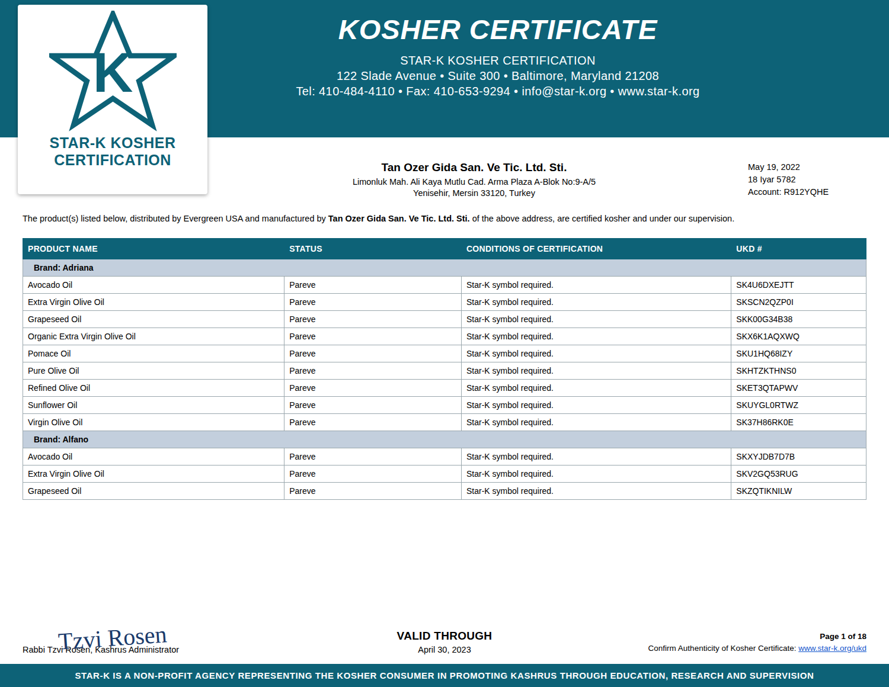K
STAR-K KOSHER
CERTIFICATION
KOSHER CERTIFICATE
STAR-K KOSHER CERTIFICATION
122 Slade Avenue • Suite 300 • Baltimore, Maryland 21208
Tel: 410-484-4110 • Fax: 410-653-9294 • info@star-k.org • www.star-k.org
Tan Ozer Gida San. Ve Tic. Ltd. Sti.
Limonluk Mah. Ali Kaya Mutlu Cad. Arma Plaza A-Blok No:9-A/5
Yenisehir, Mersin 33120, Turkey
May 19, 2022
18 Iyar 5782
Account: R912YQHE
The product(s) listed below, distributed by Evergreen USA and manufactured by Tan Ozer Gida San. Ve Tic. Ltd. Sti. of the above address, are certified kosher and under our supervision.
| PRODUCT NAME | STATUS | CONDITIONS OF CERTIFICATION | UKD # |
| --- | --- | --- | --- |
| Brand: Adriana |
| Avocado Oil | Pareve | Star-K symbol required. | SK4U6DXEJTT |
| Extra Virgin Olive Oil | Pareve | Star-K symbol required. | SKSCN2QZP0I |
| Grapeseed Oil | Pareve | Star-K symbol required. | SKK00G34B38 |
| Organic Extra Virgin Olive Oil | Pareve | Star-K symbol required. | SKX6K1AQXWQ |
| Pomace Oil | Pareve | Star-K symbol required. | SKU1HQ68IZY |
| Pure Olive Oil | Pareve | Star-K symbol required. | SKHTZKTHNS0 |
| Refined Olive Oil | Pareve | Star-K symbol required. | SKET3QTAPWV |
| Sunflower Oil | Pareve | Star-K symbol required. | SKUYGL0RTWZ |
| Virgin Olive Oil | Pareve | Star-K symbol required. | SK37H86RK0E |
| Brand: Alfano |
| Avocado Oil | Pareve | Star-K symbol required. | SKXYJDB7D7B |
| Extra Virgin Olive Oil | Pareve | Star-K symbol required. | SKV2GQ53RUG |
| Grapeseed Oil | Pareve | Star-K symbol required. | SKZQTIKNILW |
Tzvi Rosen
Rabbi Tzvi Rosen, Kashrus Administrator
VALID THROUGH
April 30, 2023
Page 1 of 18
Confirm Authenticity of Kosher Certificate: www.star-k.org/ukd
STAR-K IS A NON-PROFIT AGENCY REPRESENTING THE KOSHER CONSUMER IN PROMOTING KASHRUS THROUGH EDUCATION, RESEARCH AND SUPERVISION